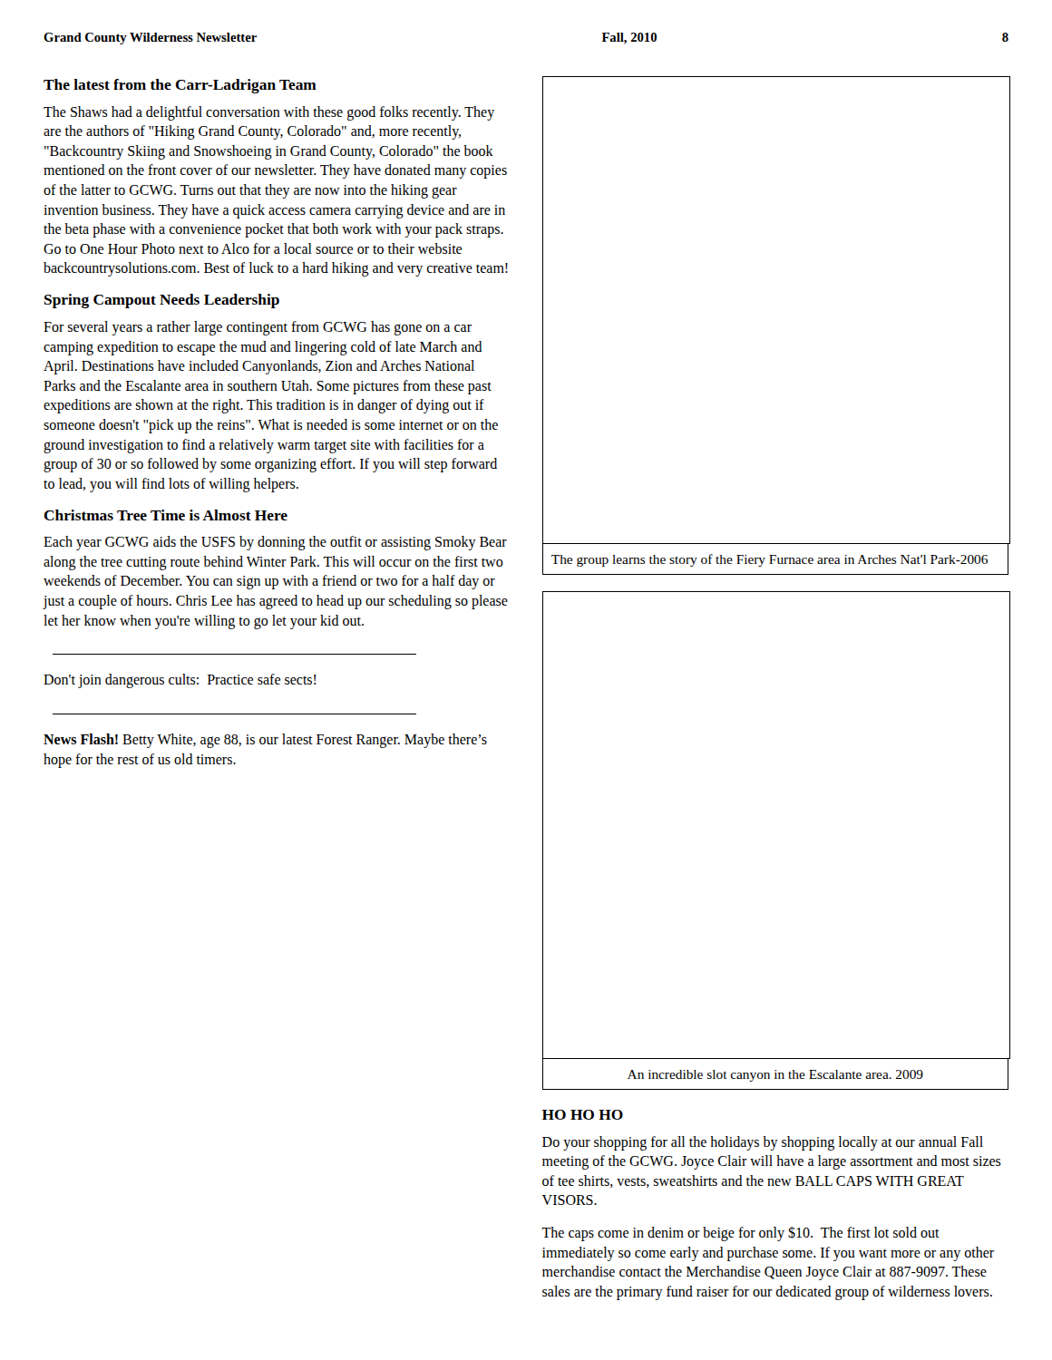Grand County Wilderness Newsletter Fall, 2010 8
The latest from the Carr-Ladrigan Team
The Shaws had a delightful conversation with these good folks recently. They are the authors of "Hiking Grand County, Colorado" and, more recently, "Backcountry Skiing and Snowshoeing in Grand County, Colorado" the book mentioned on the front cover of our newsletter. They have donated many copies of the latter to GCWG. Turns out that they are now into the hiking gear invention business. They have a quick access camera carrying device and are in the beta phase with a convenience pocket that both work with your pack straps. Go to One Hour Photo next to Alco for a local source or to their website backcountrysolutions.com. Best of luck to a hard hiking and very creative team!
Spring Campout Needs Leadership
For several years a rather large contingent from GCWG has gone on a car camping expedition to escape the mud and lingering cold of late March and April. Destinations have included Canyonlands, Zion and Arches National Parks and the Escalante area in southern Utah. Some pictures from these past expeditions are shown at the right. This tradition is in danger of dying out if someone doesn't "pick up the reins". What is needed is some internet or on the ground investigation to find a relatively warm target site with facilities for a group of 30 or so followed by some organizing effort. If you will step forward to lead, you will find lots of willing helpers.
Christmas Tree Time is Almost Here
Each year GCWG aids the USFS by donning the outfit or assisting Smoky Bear along the tree cutting route behind Winter Park. This will occur on the first two weekends of December. You can sign up with a friend or two for a half day or just a couple of hours. Chris Lee has agreed to head up our scheduling so please let her know when you're willing to go let your kid out.
Don't join dangerous cults: Practice safe sects!
News Flash! Betty White, age 88, is our latest Forest Ranger. Maybe there’s hope for the rest of us old timers.
The group learns the story of the Fiery Furnace area in Arches Nat'l Park-2006
An incredible slot canyon in the Escalante area. 2009
HO HO HO
Do your shopping for all the holidays by shopping locally at our annual Fall meeting of the GCWG. Joyce Clair will have a large assortment and most sizes of tee shirts, vests, sweatshirts and the new BALL CAPS WITH GREAT VISORS.
The caps come in denim or beige for only $10. The first lot sold out immediately so come early and purchase some. If you want more or any other merchandise contact the Merchandise Queen Joyce Clair at 887-9097. These sales are the primary fund raiser for our dedicated group of wilderness lovers.